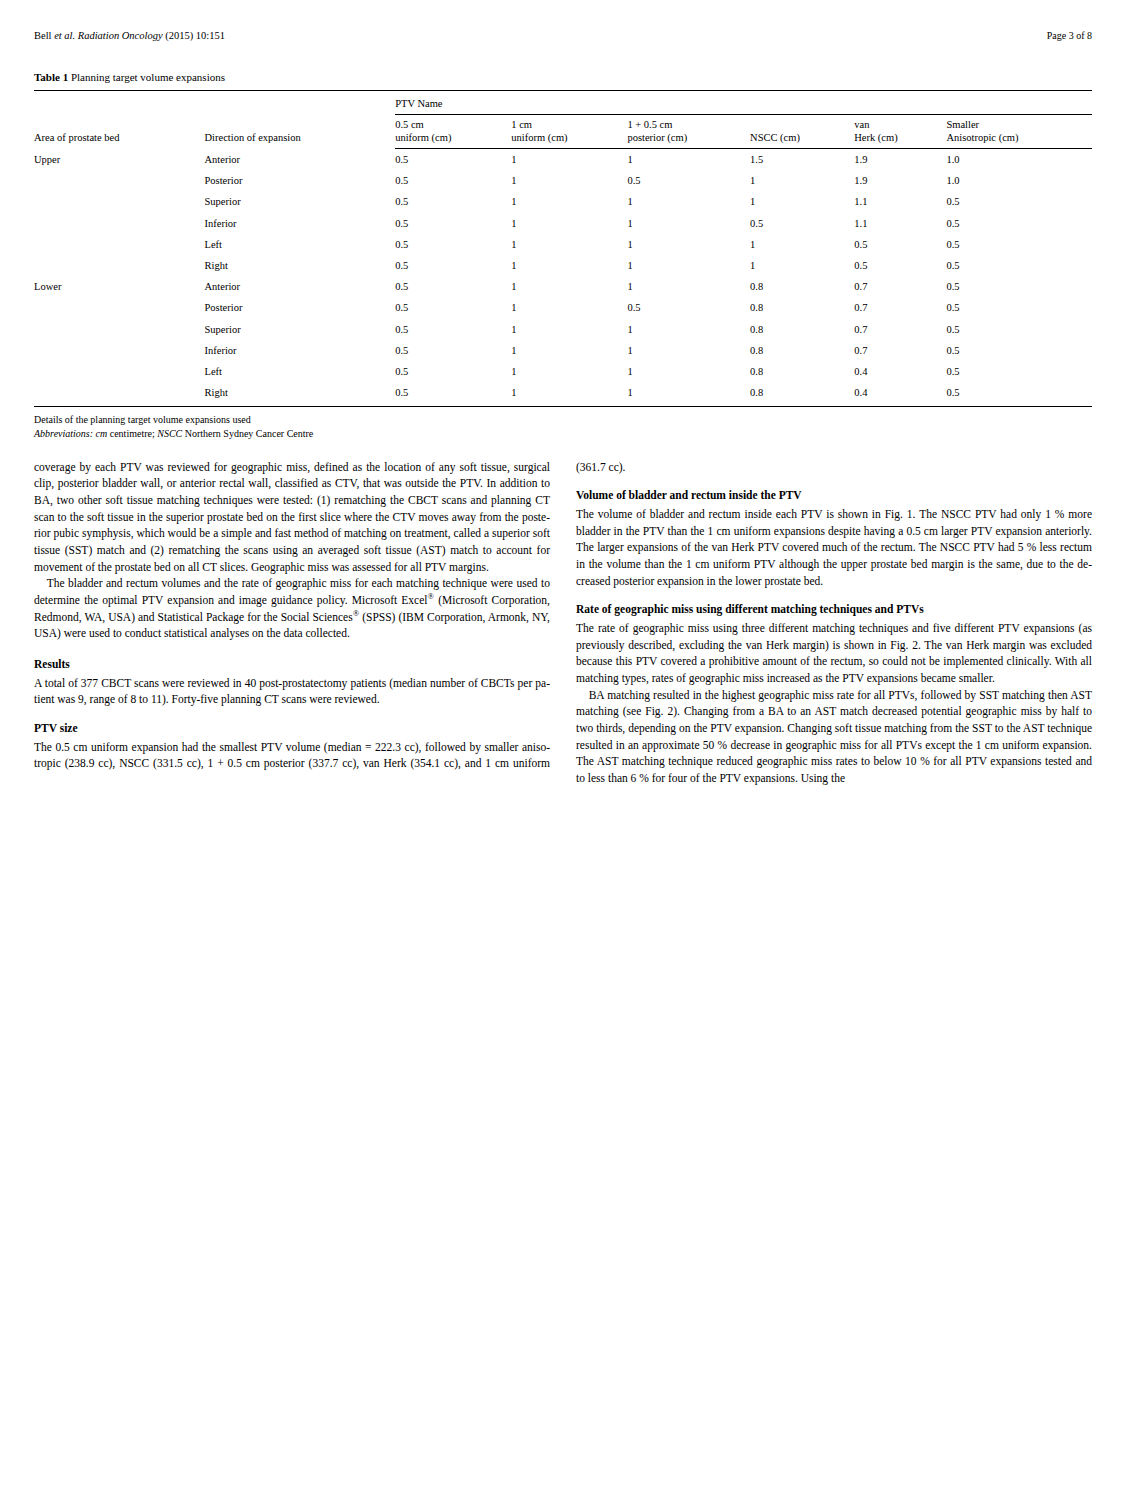Bell et al. Radiation Oncology (2015) 10:151
Page 3 of 8
Table 1 Planning target volume expansions
| Area of prostate bed | Direction of expansion | PTV Name |
| --- | --- | --- |
| 0.5 cm uniform (cm) | 1 cm uniform (cm) | 1 + 0.5 cm posterior (cm) | NSCC (cm) | van Herk (cm) | Smaller Anisotropic (cm) |
| Upper | Anterior | 0.5 | 1 | 1 | 1.5 | 1.9 | 1.0 |
| | Posterior | 0.5 | 1 | 0.5 | 1 | 1.9 | 1.0 |
| | Superior | 0.5 | 1 | 1 | 1 | 1.1 | 0.5 |
| | Inferior | 0.5 | 1 | 1 | 0.5 | 1.1 | 0.5 |
| | Left | 0.5 | 1 | 1 | 1 | 0.5 | 0.5 |
| | Right | 0.5 | 1 | 1 | 1 | 0.5 | 0.5 |
| Lower | Anterior | 0.5 | 1 | 1 | 0.8 | 0.7 | 0.5 |
| | Posterior | 0.5 | 1 | 0.5 | 0.8 | 0.7 | 0.5 |
| | Superior | 0.5 | 1 | 1 | 0.8 | 0.7 | 0.5 |
| | Inferior | 0.5 | 1 | 1 | 0.8 | 0.7 | 0.5 |
| | Left | 0.5 | 1 | 1 | 0.8 | 0.4 | 0.5 |
| | Right | 0.5 | 1 | 1 | 0.8 | 0.4 | 0.5 |
Details of the planning target volume expansions used
Abbreviations: cm centimetre; NSCC Northern Sydney Cancer Centre
coverage by each PTV was reviewed for geographic miss, defined as the location of any soft tissue, surgical clip, posterior bladder wall, or anterior rectal wall, classified as CTV, that was outside the PTV. In addition to BA, two other soft tissue matching techniques were tested: (1) rematching the CBCT scans and planning CT scan to the soft tissue in the superior prostate bed on the first slice where the CTV moves away from the posterior pubic symphysis, which would be a simple and fast method of matching on treatment, called a superior soft tissue (SST) match and (2) rematching the scans using an averaged soft tissue (AST) match to account for movement of the prostate bed on all CT slices. Geographic miss was assessed for all PTV margins.
The bladder and rectum volumes and the rate of geographic miss for each matching technique were used to determine the optimal PTV expansion and image guidance policy. Microsoft Excel® (Microsoft Corporation, Redmond, WA, USA) and Statistical Package for the Social Sciences® (SPSS) (IBM Corporation, Armonk, NY, USA) were used to conduct statistical analyses on the data collected.
Results
A total of 377 CBCT scans were reviewed in 40 post-prostatectomy patients (median number of CBCTs per patient was 9, range of 8 to 11). Forty-five planning CT scans were reviewed.
PTV size
The 0.5 cm uniform expansion had the smallest PTV volume (median = 222.3 cc), followed by smaller anisotropic (238.9 cc), NSCC (331.5 cc), 1 + 0.5 cm posterior (337.7 cc), van Herk (354.1 cc), and 1 cm uniform (361.7 cc).
Volume of bladder and rectum inside the PTV
The volume of bladder and rectum inside each PTV is shown in Fig. 1. The NSCC PTV had only 1 % more bladder in the PTV than the 1 cm uniform expansions despite having a 0.5 cm larger PTV expansion anteriorly. The larger expansions of the van Herk PTV covered much of the rectum. The NSCC PTV had 5 % less rectum in the volume than the 1 cm uniform PTV although the upper prostate bed margin is the same, due to the decreased posterior expansion in the lower prostate bed.
Rate of geographic miss using different matching techniques and PTVs
The rate of geographic miss using three different matching techniques and five different PTV expansions (as previously described, excluding the van Herk margin) is shown in Fig. 2. The van Herk margin was excluded because this PTV covered a prohibitive amount of the rectum, so could not be implemented clinically. With all matching types, rates of geographic miss increased as the PTV expansions became smaller.
BA matching resulted in the highest geographic miss rate for all PTVs, followed by SST matching then AST matching (see Fig. 2). Changing from a BA to an AST match decreased potential geographic miss by half to two thirds, depending on the PTV expansion. Changing soft tissue matching from the SST to the AST technique resulted in an approximate 50 % decrease in geographic miss for all PTVs except the 1 cm uniform expansion. The AST matching technique reduced geographic miss rates to below 10 % for all PTV expansions tested and to less than 6 % for four of the PTV expansions. Using the